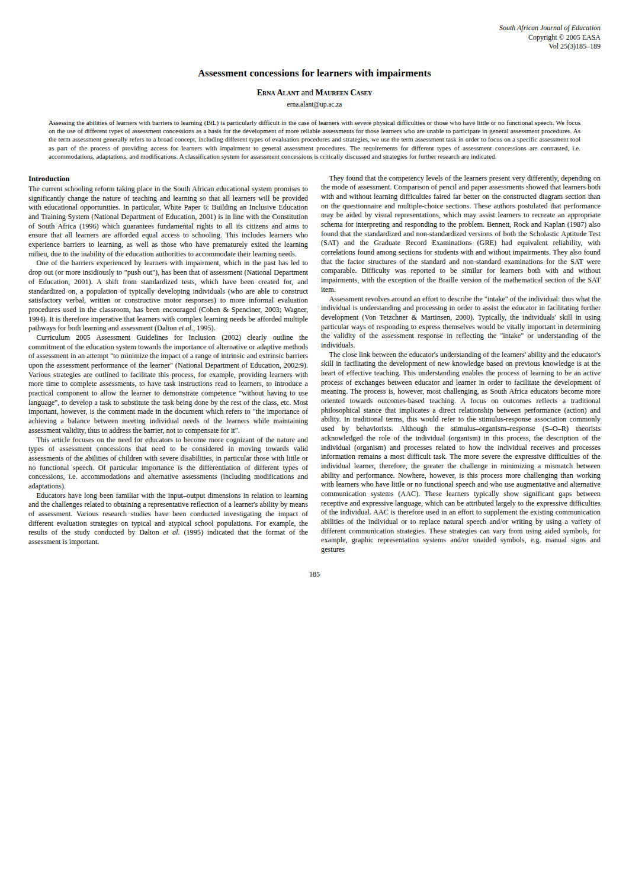South African Journal of Education
Copyright © 2005 EASA
Vol 25(3)185–189
Assessment concessions for learners with impairments
Erna Alant and Maureen Casey
erna.alant@up.ac.za
Assessing the abilities of learners with barriers to learning (BtL) is particularly difficult in the case of learners with severe physical difficulties or those who have little or no functional speech. We focus on the use of different types of assessment concessions as a basis for the development of more reliable assessments for those learners who are unable to participate in general assessment procedures. As the term assessment generally refers to a broad concept, including different types of evaluation procedures and strategies, we use the term assessment task in order to focus on a specific assessment tool as part of the process of providing access for learners with impairment to general assessment procedures. The requirements for different types of assessment concessions are contrasted, i.e. accommodations, adaptations, and modifications. A classification system for assessment concessions is critically discussed and strategies for further research are indicated.
Introduction
The current schooling reform taking place in the South African educational system promises to significantly change the nature of teaching and learning so that all learners will be provided with educational opportunities. In particular, White Paper 6: Building an Inclusive Education and Training System (National Department of Education, 2001) is in line with the Constitution of South Africa (1996) which guarantees fundamental rights to all its citizens and aims to ensure that all learners are afforded equal access to schooling. This includes learners who experience barriers to learning, as well as those who have prematurely exited the learning milieu, due to the inability of the education authorities to accommodate their learning needs.
One of the barriers experienced by learners with impairment, which in the past has led to drop out (or more insidiously to "push out"), has been that of assessment (National Department of Education, 2001). A shift from standardized tests, which have been created for, and standardized on, a population of typically developing individuals (who are able to construct satisfactory verbal, written or constructive motor responses) to more informal evaluation procedures used in the classroom, has been encouraged (Cohen & Spenciner, 2003; Wagner, 1994). It is therefore imperative that learners with complex learning needs be afforded multiple pathways for both learning and assessment (Dalton et al., 1995).
Curriculum 2005 Assessment Guidelines for Inclusion (2002) clearly outline the commitment of the education system towards the importance of alternative or adaptive methods of assessment in an attempt "to minimize the impact of a range of intrinsic and extrinsic barriers upon the assessment performance of the learner" (National Department of Education, 2002:9). Various strategies are outlined to facilitate this process, for example, providing learners with more time to complete assessments, to have task instructions read to learners, to introduce a practical component to allow the learner to demonstrate competence "without having to use language", to develop a task to substitute the task being done by the rest of the class, etc. Most important, however, is the comment made in the document which refers to "the importance of achieving a balance between meeting individual needs of the learners while maintaining assessment validity, thus to address the barrier, not to compensate for it".
This article focuses on the need for educators to become more cognizant of the nature and types of assessment concessions that need to be considered in moving towards valid assessments of the abilities of children with severe disabilities, in particular those with little or no functional speech. Of particular importance is the differentiation of different types of concessions, i.e. accommodations and alternative assessments (including modifications and adaptations).
Educators have long been familiar with the input–output dimensions in relation to learning and the challenges related to obtaining a representative reflection of a learner's ability by means of assessment. Various research studies have been conducted investigating the impact of different evaluation strategies on typical and atypical school populations. For example, the results of the study conducted by Dalton et al. (1995) indicated that the format of the assessment is important.
They found that the competency levels of the learners present very differently, depending on the mode of assessment. Comparison of pencil and paper assessments showed that learners both with and without learning difficulties faired far better on the constructed diagram section than on the questionnaire and multiple-choice sections. These authors postulated that performance may be aided by visual representations, which may assist learners to recreate an appropriate schema for interpreting and responding to the problem. Bennett, Rock and Kaplan (1987) also found that the standardized and non-standardized versions of both the Scholastic Aptitude Test (SAT) and the Graduate Record Examinations (GRE) had equivalent reliability, with correlations found among sections for students with and without impairments. They also found that the factor structures of the standard and non-standard examinations for the SAT were comparable. Difficulty was reported to be similar for learners both with and without impairments, with the exception of the Braille version of the mathematical section of the SAT item.
Assessment revolves around an effort to describe the "intake" of the individual: thus what the individual is understanding and processing in order to assist the educator in facilitating further development (Von Tetzchner & Martinsen, 2000). Typically, the individuals' skill in using particular ways of responding to express themselves would be vitally important in determining the validity of the assessment response in reflecting the "intake" or understanding of the individuals.
The close link between the educator's understanding of the learners' ability and the educator's skill in facilitating the development of new knowledge based on previous knowledge is at the heart of effective teaching. This understanding enables the process of learning to be an active process of exchanges between educator and learner in order to facilitate the development of meaning. The process is, however, most challenging, as South Africa educators become more oriented towards outcomes-based teaching. A focus on outcomes reflects a traditional philosophical stance that implicates a direct relationship between performance (action) and ability. In traditional terms, this would refer to the stimulus-response association commonly used by behaviorists. Although the stimulus–organism–response (S–O–R) theorists acknowledged the role of the individual (organism) in this process, the description of the individual (organism) and processes related to how the individual receives and processes information remains a most difficult task. The more severe the expressive difficulties of the individual learner, therefore, the greater the challenge in minimizing a mismatch between ability and performance. Nowhere, however, is this process more challenging than working with learners who have little or no functional speech and who use augmentative and alternative communication systems (AAC). These learners typically show significant gaps between receptive and expressive language, which can be attributed largely to the expressive difficulties of the individual. AAC is therefore used in an effort to supplement the existing communication abilities of the individual or to replace natural speech and/or writing by using a variety of different communication strategies. These strategies can vary from using aided symbols, for example, graphic representation systems and/or unaided symbols, e.g. manual signs and gestures
185